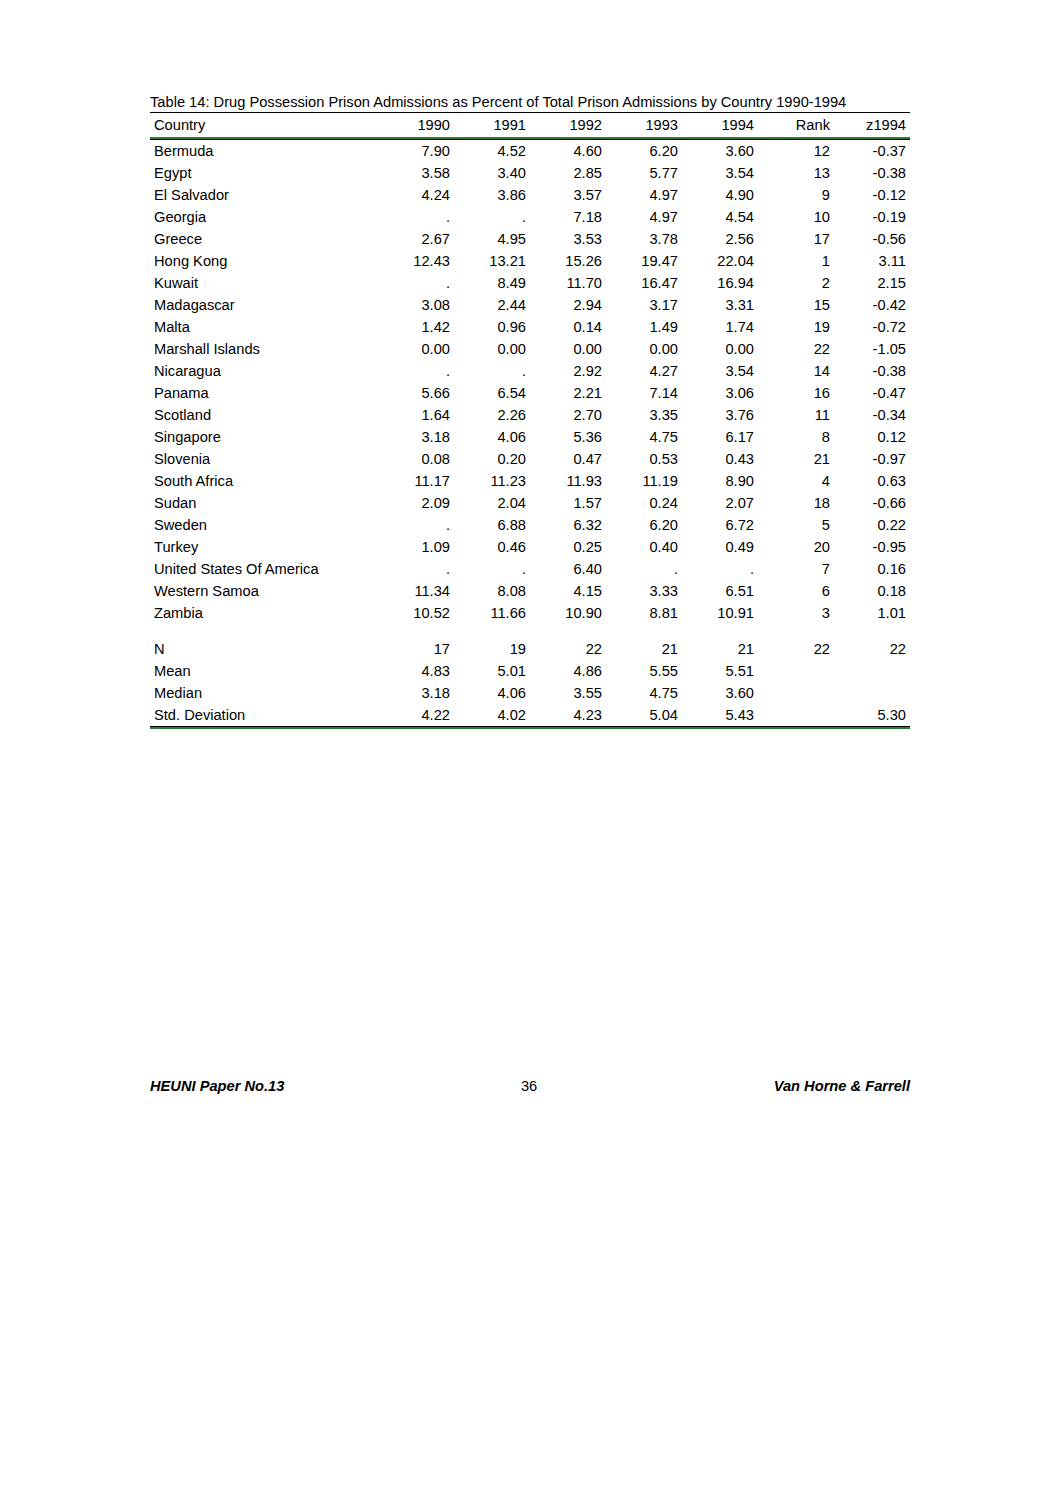Table 14: Drug Possession Prison Admissions as Percent of Total Prison Admissions by Country 1990-1994
| Country | 1990 | 1991 | 1992 | 1993 | 1994 | Rank | z1994 |
| --- | --- | --- | --- | --- | --- | --- | --- |
| Bermuda | 7.90 | 4.52 | 4.60 | 6.20 | 3.60 | 12 | -0.37 |
| Egypt | 3.58 | 3.40 | 2.85 | 5.77 | 3.54 | 13 | -0.38 |
| El Salvador | 4.24 | 3.86 | 3.57 | 4.97 | 4.90 | 9 | -0.12 |
| Georgia | . | . | 7.18 | 4.97 | 4.54 | 10 | -0.19 |
| Greece | 2.67 | 4.95 | 3.53 | 3.78 | 2.56 | 17 | -0.56 |
| Hong Kong | 12.43 | 13.21 | 15.26 | 19.47 | 22.04 | 1 | 3.11 |
| Kuwait | . | 8.49 | 11.70 | 16.47 | 16.94 | 2 | 2.15 |
| Madagascar | 3.08 | 2.44 | 2.94 | 3.17 | 3.31 | 15 | -0.42 |
| Malta | 1.42 | 0.96 | 0.14 | 1.49 | 1.74 | 19 | -0.72 |
| Marshall Islands | 0.00 | 0.00 | 0.00 | 0.00 | 0.00 | 22 | -1.05 |
| Nicaragua | . | . | 2.92 | 4.27 | 3.54 | 14 | -0.38 |
| Panama | 5.66 | 6.54 | 2.21 | 7.14 | 3.06 | 16 | -0.47 |
| Scotland | 1.64 | 2.26 | 2.70 | 3.35 | 3.76 | 11 | -0.34 |
| Singapore | 3.18 | 4.06 | 5.36 | 4.75 | 6.17 | 8 | 0.12 |
| Slovenia | 0.08 | 0.20 | 0.47 | 0.53 | 0.43 | 21 | -0.97 |
| South Africa | 11.17 | 11.23 | 11.93 | 11.19 | 8.90 | 4 | 0.63 |
| Sudan | 2.09 | 2.04 | 1.57 | 0.24 | 2.07 | 18 | -0.66 |
| Sweden | . | 6.88 | 6.32 | 6.20 | 6.72 | 5 | 0.22 |
| Turkey | 1.09 | 0.46 | 0.25 | 0.40 | 0.49 | 20 | -0.95 |
| United States Of America | . | . | 6.40 | . | . | 7 | 0.16 |
| Western Samoa | 11.34 | 8.08 | 4.15 | 3.33 | 6.51 | 6 | 0.18 |
| Zambia | 10.52 | 11.66 | 10.90 | 8.81 | 10.91 | 3 | 1.01 |
| N | 17 | 19 | 22 | 21 | 21 | 22 | 22 |
| Mean | 4.83 | 5.01 | 4.86 | 5.55 | 5.51 | | |
| Median | 3.18 | 4.06 | 3.55 | 4.75 | 3.60 | | |
| Std. Deviation | 4.22 | 4.02 | 4.23 | 5.04 | 5.43 | | 5.30 |
HEUNI Paper No.13
36
Van Horne & Farrell